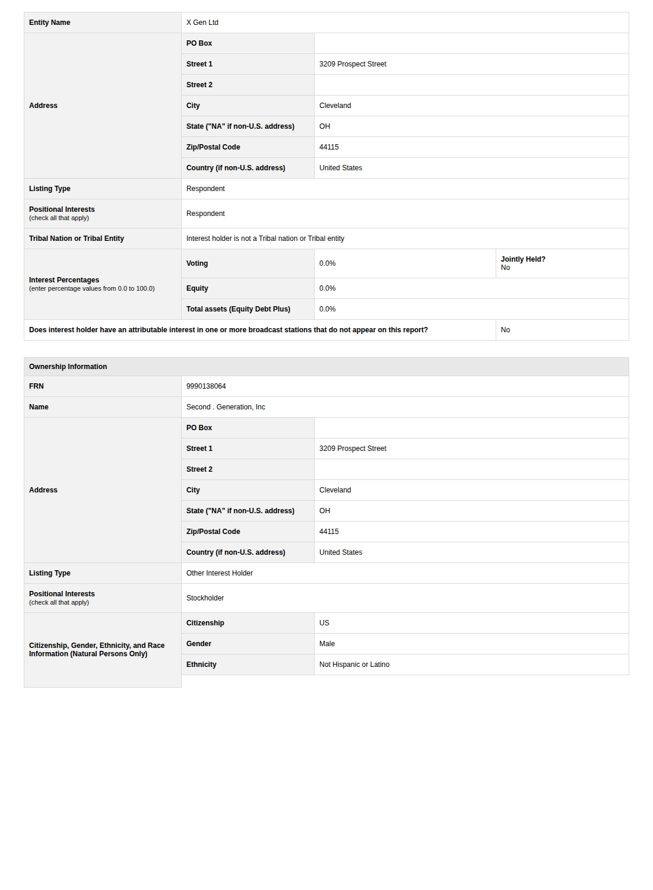| Entity Name | X Gen Ltd |
| Address | PO Box | |
| Street 1 | 3209 Prospect Street |
| Street 2 | |
| City | Cleveland |
| State ("NA" if non-U.S. address) | OH |
| Zip/Postal Code | 44115 |
| Country (if non-U.S. address) | United States |
| Listing Type | Respondent |
| Positional Interests (check all that apply) | Respondent |
| Tribal Nation or Tribal Entity | Interest holder is not a Tribal nation or Tribal entity |
| Interest Percentages (enter percentage values from 0.0 to 100.0) | Voting | 0.0% | Jointly Held? No |
| Equity | 0.0% |
| Total assets (Equity Debt Plus) | 0.0% |
| Does interest holder have an attributable interest in one or more broadcast stations that do not appear on this report? | No |
Ownership Information
| FRN | 9990138064 |
| Name | Second . Generation, Inc |
| Address | PO Box | |
| Street 1 | 3209 Prospect Street |
| Street 2 | |
| City | Cleveland |
| State ("NA" if non-U.S. address) | OH |
| Zip/Postal Code | 44115 |
| Country (if non-U.S. address) | United States |
| Listing Type | Other Interest Holder |
| Positional Interests (check all that apply) | Stockholder |
| Citizenship, Gender, Ethnicity, and Race Information (Natural Persons Only) | Citizenship | US |
| Gender | Male |
| Ethnicity | Not Hispanic or Latino |